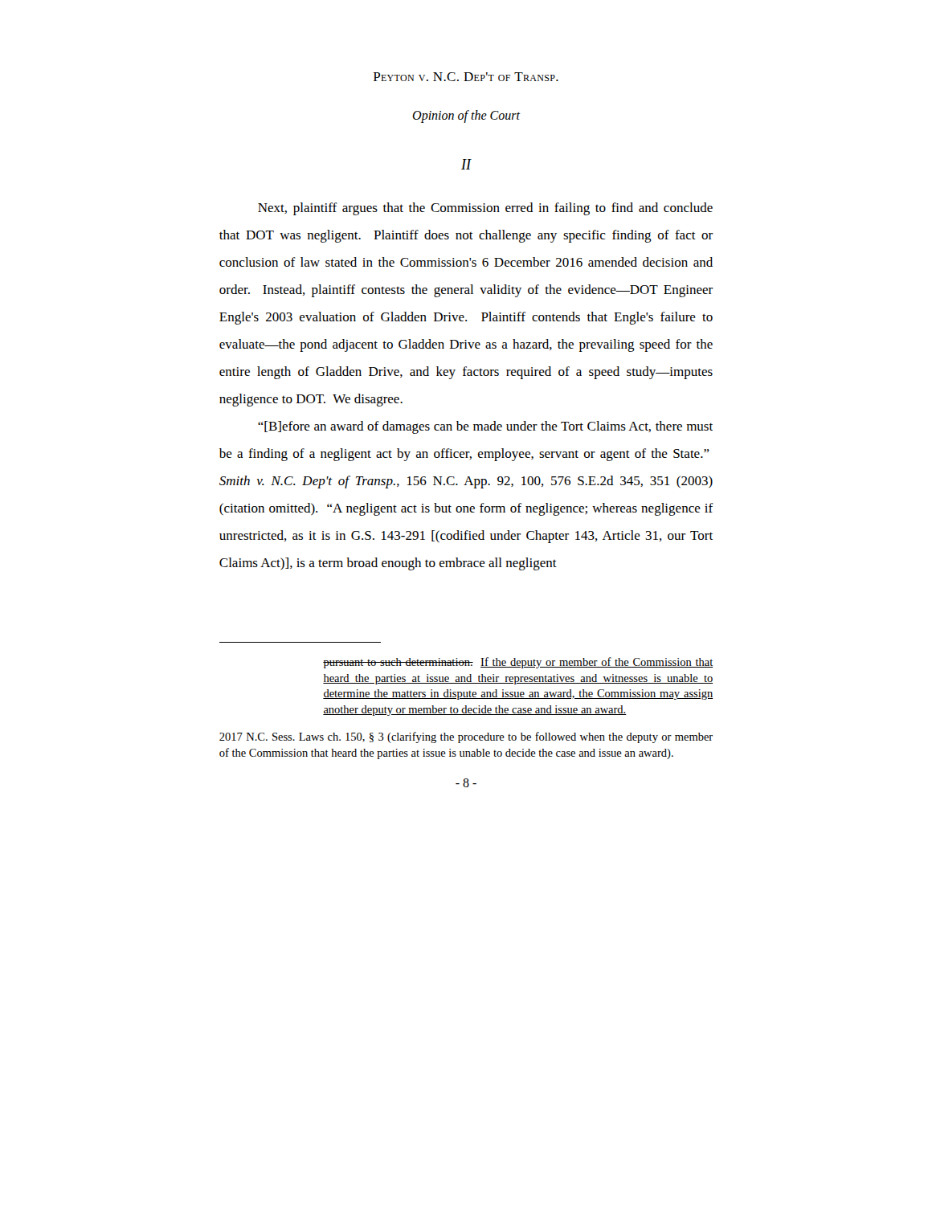Peyton v. N.C. Dep't of Transp.
Opinion of the Court
II
Next, plaintiff argues that the Commission erred in failing to find and conclude that DOT was negligent. Plaintiff does not challenge any specific finding of fact or conclusion of law stated in the Commission's 6 December 2016 amended decision and order. Instead, plaintiff contests the general validity of the evidence—DOT Engineer Engle's 2003 evaluation of Gladden Drive. Plaintiff contends that Engle's failure to evaluate—the pond adjacent to Gladden Drive as a hazard, the prevailing speed for the entire length of Gladden Drive, and key factors required of a speed study—imputes negligence to DOT. We disagree.
“[B]efore an award of damages can be made under the Tort Claims Act, there must be a finding of a negligent act by an officer, employee, servant or agent of the State.” Smith v. N.C. Dep't of Transp., 156 N.C. App. 92, 100, 576 S.E.2d 345, 351 (2003) (citation omitted). “A negligent act is but one form of negligence; whereas negligence if unrestricted, as it is in G.S. 143-291 [(codified under Chapter 143, Article 31, our Tort Claims Act)], is a term broad enough to embrace all negligent
pursuant to such determination. If the deputy or member of the Commission that heard the parties at issue and their representatives and witnesses is unable to determine the matters in dispute and issue an award, the Commission may assign another deputy or member to decide the case and issue an award.
2017 N.C. Sess. Laws ch. 150, § 3 (clarifying the procedure to be followed when the deputy or member of the Commission that heard the parties at issue is unable to decide the case and issue an award).
- 8 -